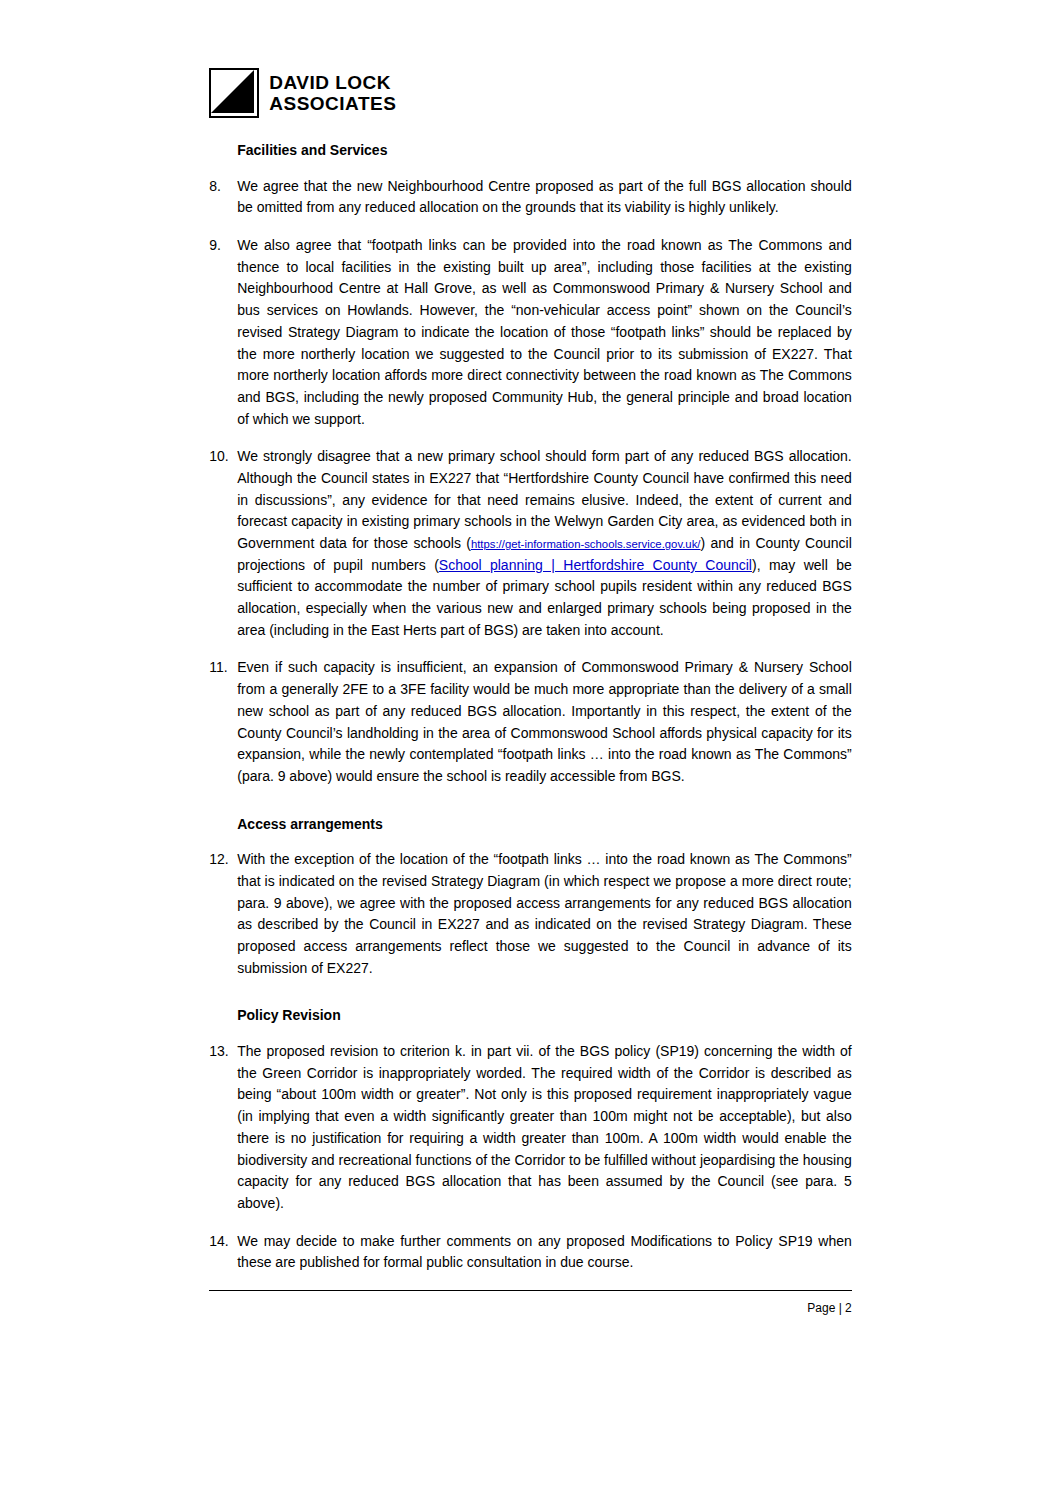DAVID LOCK
ASSOCIATES
Facilities and Services
8. We agree that the new Neighbourhood Centre proposed as part of the full BGS allocation should be omitted from any reduced allocation on the grounds that its viability is highly unlikely.
9. We also agree that “footpath links can be provided into the road known as The Commons and thence to local facilities in the existing built up area”, including those facilities at the existing Neighbourhood Centre at Hall Grove, as well as Commonswood Primary & Nursery School and bus services on Howlands. However, the “non-vehicular access point” shown on the Council’s revised Strategy Diagram to indicate the location of those “footpath links” should be replaced by the more northerly location we suggested to the Council prior to its submission of EX227. That more northerly location affords more direct connectivity between the road known as The Commons and BGS, including the newly proposed Community Hub, the general principle and broad location of which we support.
10. We strongly disagree that a new primary school should form part of any reduced BGS allocation. Although the Council states in EX227 that “Hertfordshire County Council have confirmed this need in discussions”, any evidence for that need remains elusive. Indeed, the extent of current and forecast capacity in existing primary schools in the Welwyn Garden City area, as evidenced both in Government data for those schools (https://get-information-schools.service.gov.uk/) and in County Council projections of pupil numbers (School planning | Hertfordshire County Council), may well be sufficient to accommodate the number of primary school pupils resident within any reduced BGS allocation, especially when the various new and enlarged primary schools being proposed in the area (including in the East Herts part of BGS) are taken into account.
11. Even if such capacity is insufficient, an expansion of Commonswood Primary & Nursery School from a generally 2FE to a 3FE facility would be much more appropriate than the delivery of a small new school as part of any reduced BGS allocation. Importantly in this respect, the extent of the County Council’s landholding in the area of Commonswood School affords physical capacity for its expansion, while the newly contemplated “footpath links … into the road known as The Commons” (para. 9 above) would ensure the school is readily accessible from BGS.
Access arrangements
12. With the exception of the location of the “footpath links … into the road known as The Commons” that is indicated on the revised Strategy Diagram (in which respect we propose a more direct route; para. 9 above), we agree with the proposed access arrangements for any reduced BGS allocation as described by the Council in EX227 and as indicated on the revised Strategy Diagram. These proposed access arrangements reflect those we suggested to the Council in advance of its submission of EX227.
Policy Revision
13. The proposed revision to criterion k. in part vii. of the BGS policy (SP19) concerning the width of the Green Corridor is inappropriately worded. The required width of the Corridor is described as being “about 100m width or greater”. Not only is this proposed requirement inappropriately vague (in implying that even a width significantly greater than 100m might not be acceptable), but also there is no justification for requiring a width greater than 100m. A 100m width would enable the biodiversity and recreational functions of the Corridor to be fulfilled without jeopardising the housing capacity for any reduced BGS allocation that has been assumed by the Council (see para. 5 above).
14. We may decide to make further comments on any proposed Modifications to Policy SP19 when these are published for formal public consultation in due course.
Page | 2